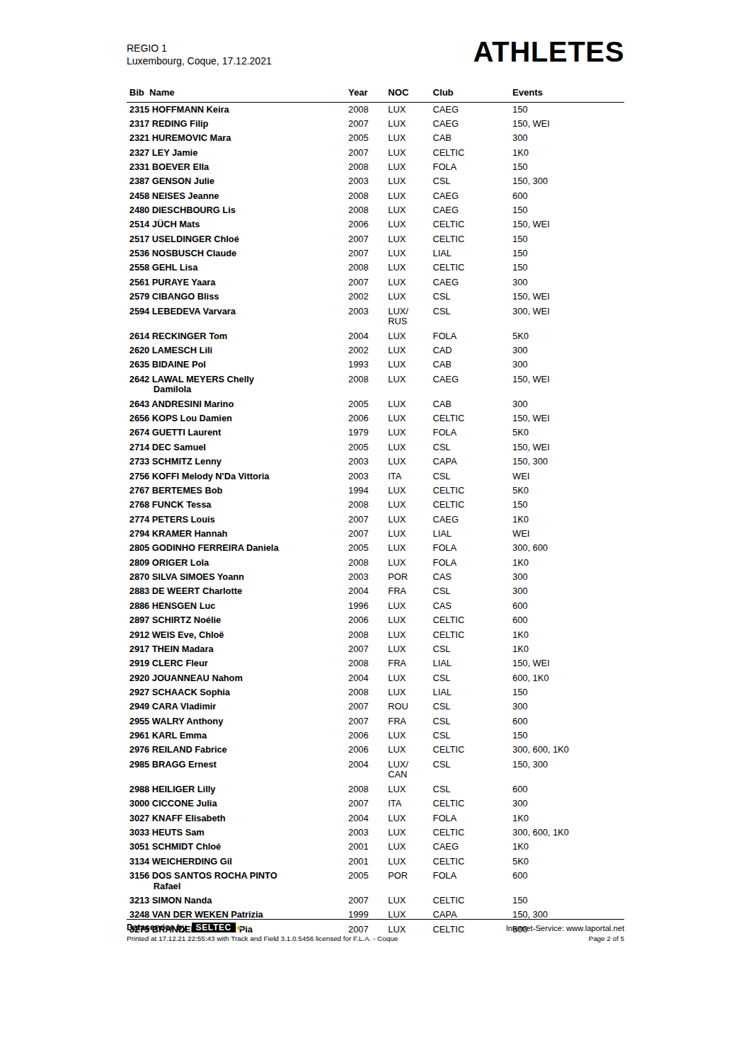REGIO 1
Luxembourg, Coque, 17.12.2021
ATHLETES
| Bib Name | Year | NOC | Club | Events |
| --- | --- | --- | --- | --- |
| 2315 HOFFMANN Keira | 2008 | LUX | CAEG | 150 |
| 2317 REDING Filip | 2007 | LUX | CAEG | 150, WEI |
| 2321 HUREMOVIC Mara | 2005 | LUX | CAB | 300 |
| 2327 LEY Jamie | 2007 | LUX | CELTIC | 1K0 |
| 2331 BOEVER Ella | 2008 | LUX | FOLA | 150 |
| 2387 GENSON Julie | 2003 | LUX | CSL | 150, 300 |
| 2458 NEISES Jeanne | 2008 | LUX | CAEG | 600 |
| 2480 DIESCHBOURG Lis | 2008 | LUX | CAEG | 150 |
| 2514 JÜCH Mats | 2006 | LUX | CELTIC | 150, WEI |
| 2517 USELDINGER Chloé | 2007 | LUX | CELTIC | 150 |
| 2536 NOSBUSCH Claude | 2007 | LUX | LIAL | 150 |
| 2558 GEHL Lisa | 2008 | LUX | CELTIC | 150 |
| 2561 PURAYE Yaara | 2007 | LUX | CAEG | 300 |
| 2579 CIBANGO Bliss | 2002 | LUX | CSL | 150, WEI |
| 2594 LEBEDEVA Varvara | 2003 | LUX/ RUS | CSL | 300, WEI |
| 2614 RECKINGER Tom | 2004 | LUX | FOLA | 5K0 |
| 2620 LAMESCH Lili | 2002 | LUX | CAD | 300 |
| 2635 BIDAINE Pol | 1993 | LUX | CAB | 300 |
| 2642 LAWAL MEYERS Chelly Damilola | 2008 | LUX | CAEG | 150, WEI |
| 2643 ANDRESINI Marino | 2005 | LUX | CAB | 300 |
| 2656 KOPS Lou Damien | 2006 | LUX | CELTIC | 150, WEI |
| 2674 GUETTI Laurent | 1979 | LUX | FOLA | 5K0 |
| 2714 DEC Samuel | 2005 | LUX | CSL | 150, WEI |
| 2733 SCHMITZ Lenny | 2003 | LUX | CAPA | 150, 300 |
| 2756 KOFFI Melody N'Da Vittoria | 2003 | ITA | CSL | WEI |
| 2767 BERTEMES Bob | 1994 | LUX | CELTIC | 5K0 |
| 2768 FUNCK Tessa | 2008 | LUX | CELTIC | 150 |
| 2774 PETERS Louis | 2007 | LUX | CAEG | 1K0 |
| 2794 KRAMER Hannah | 2007 | LUX | LIAL | WEI |
| 2805 GODINHO FERREIRA Daniela | 2005 | LUX | FOLA | 300, 600 |
| 2809 ORIGER Lola | 2008 | LUX | FOLA | 1K0 |
| 2870 SILVA SIMOES Yoann | 2003 | POR | CAS | 300 |
| 2883 DE WEERT Charlotte | 2004 | FRA | CSL | 300 |
| 2886 HENSGEN Luc | 1996 | LUX | CAS | 600 |
| 2897 SCHIRTZ Noélie | 2006 | LUX | CELTIC | 600 |
| 2912 WEIS Eve, Chloë | 2008 | LUX | CELTIC | 1K0 |
| 2917 THEIN Madara | 2007 | LUX | CSL | 1K0 |
| 2919 CLERC Fleur | 2008 | FRA | LIAL | 150, WEI |
| 2920 JOUANNEAU Nahom | 2004 | LUX | CSL | 600, 1K0 |
| 2927 SCHAACK Sophia | 2008 | LUX | LIAL | 150 |
| 2949 CARA Vladimir | 2007 | ROU | CSL | 300 |
| 2955 WALRY Anthony | 2007 | FRA | CSL | 600 |
| 2961 KARL Emma | 2006 | LUX | CSL | 150 |
| 2976 REILAND Fabrice | 2006 | LUX | CELTIC | 300, 600, 1K0 |
| 2985 BRAGG Ernest | 2004 | LUX/ CAN | CSL | 150, 300 |
| 2988 HEILIGER Lilly | 2008 | LUX | CSL | 600 |
| 3000 CICCONE Julia | 2007 | ITA | CELTIC | 300 |
| 3027 KNAFF Elisabeth | 2004 | LUX | FOLA | 1K0 |
| 3033 HEUTS Sam | 2003 | LUX | CELTIC | 300, 600, 1K0 |
| 3051 SCHMIDT Chloé | 2001 | LUX | CAEG | 1K0 |
| 3134 WEICHERDING Gil | 2001 | LUX | CELTIC | 5K0 |
| 3156 DOS SANTOS ROCHA PINTO Rafael | 2005 | POR | FOLA | 600 |
| 3213 SIMON Nanda | 2007 | LUX | CELTIC | 150 |
| 3248 VAN DER WEKEN Patrizia | 1999 | LUX | CAPA | 150, 300 |
| 3275 BRANDENBURGER Pia | 2007 | LUX | CELTIC | 600 |
Dataservice by SELTEC▸
Internet-Service: www.laportal.net
Printed at 17.12.21 22:55:43 with Track and Field 3.1.0.5456 licensed for F.L.A. - Coque
Page 2 of 5